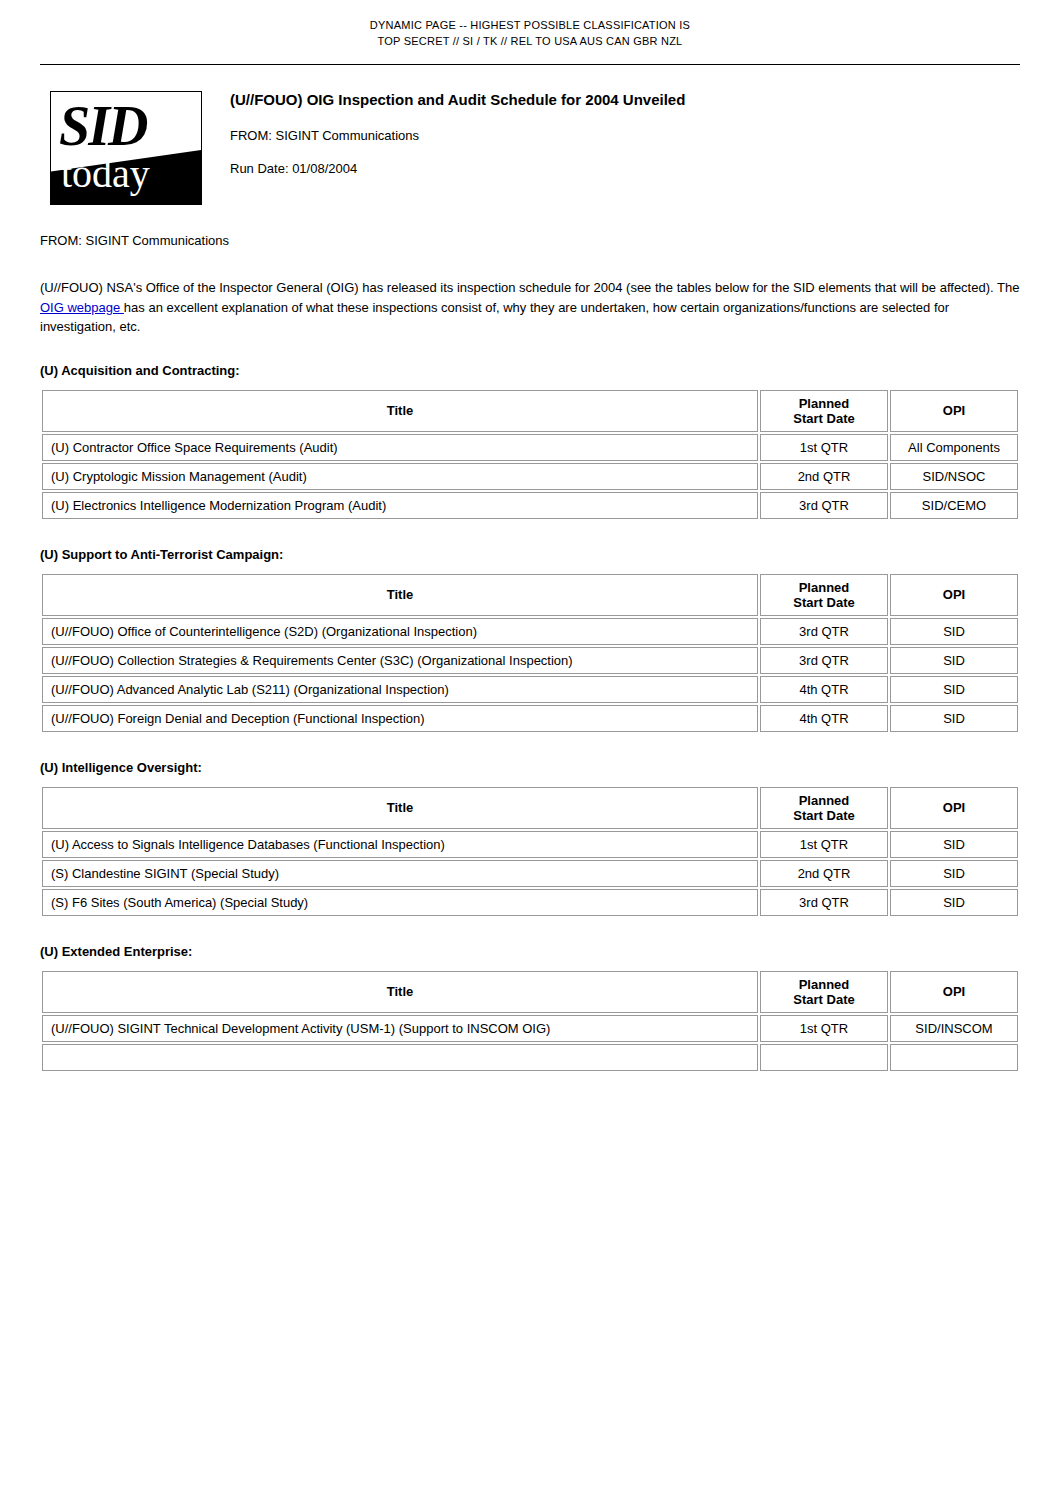DYNAMIC PAGE -- HIGHEST POSSIBLE CLASSIFICATION IS
TOP SECRET // SI / TK // REL TO USA AUS CAN GBR NZL
SID
today
(U//FOUO) OIG Inspection and Audit Schedule for 2004 Unveiled
FROM: SIGINT Communications
Run Date: 01/08/2004
FROM: SIGINT Communications
(U//FOUO) NSA's Office of the Inspector General (OIG) has released its inspection schedule for 2004 (see the tables below for the SID elements that will be affected). The OIG webpage has an excellent explanation of what these inspections consist of, why they are undertaken, how certain organizations/functions are selected for investigation, etc.
(U) Acquisition and Contracting:
| Title | Planned Start Date | OPI |
| --- | --- | --- |
| (U) Contractor Office Space Requirements (Audit) | 1st QTR | All Components |
| (U) Cryptologic Mission Management (Audit) | 2nd QTR | SID/NSOC |
| (U) Electronics Intelligence Modernization Program (Audit) | 3rd QTR | SID/CEMO |
(U) Support to Anti-Terrorist Campaign:
| Title | Planned Start Date | OPI |
| --- | --- | --- |
| (U//FOUO) Office of Counterintelligence (S2D) (Organizational Inspection) | 3rd QTR | SID |
| (U//FOUO) Collection Strategies & Requirements Center (S3C) (Organizational Inspection) | 3rd QTR | SID |
| (U//FOUO) Advanced Analytic Lab (S211) (Organizational Inspection) | 4th QTR | SID |
| (U//FOUO) Foreign Denial and Deception (Functional Inspection) | 4th QTR | SID |
(U) Intelligence Oversight:
| Title | Planned Start Date | OPI |
| --- | --- | --- |
| (U) Access to Signals Intelligence Databases (Functional Inspection) | 1st QTR | SID |
| (S) Clandestine SIGINT (Special Study) | 2nd QTR | SID |
| (S) F6 Sites (South America) (Special Study) | 3rd QTR | SID |
(U) Extended Enterprise:
| Title | Planned Start Date | OPI |
| --- | --- | --- |
| (U//FOUO) SIGINT Technical Development Activity (USM-1) (Support to INSCOM OIG) | 1st QTR | SID/INSCOM |